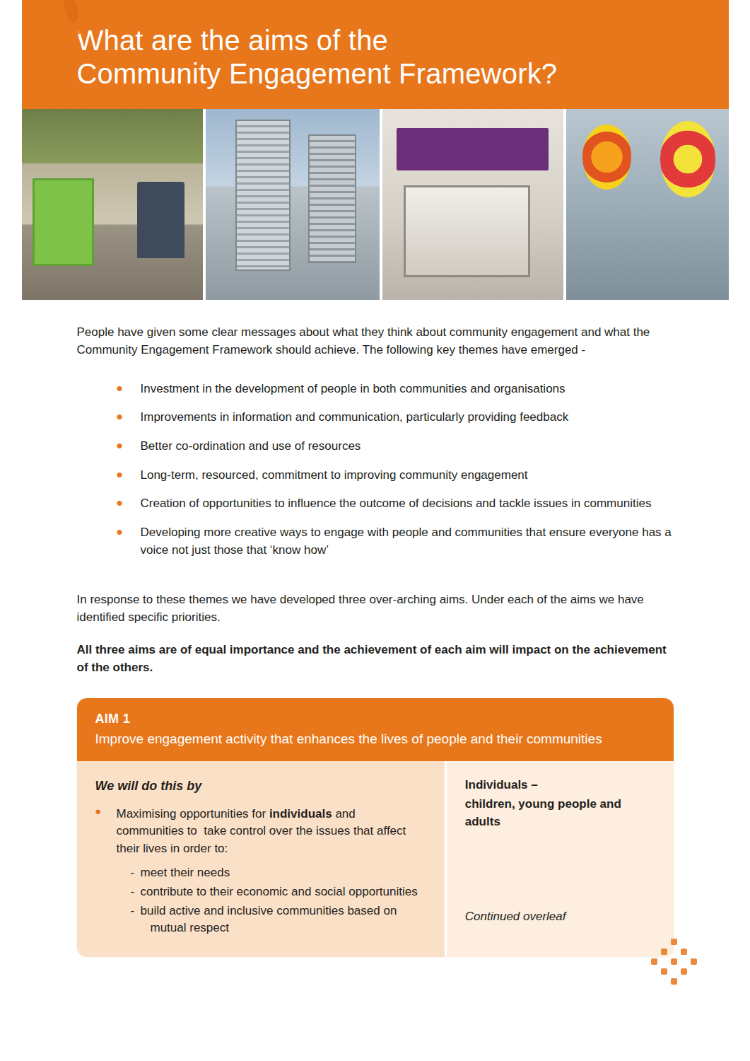What are the aims of the
Community Engagement Framework?
People have given some clear messages about what they think about community engagement and what the Community Engagement Framework should achieve. The following key themes have emerged -
Investment in the development of people in both communities and organisations
Improvements in information and communication, particularly providing feedback
Better co-ordination and use of resources
Long-term, resourced, commitment to improving community engagement
Creation of opportunities to influence the outcome of decisions and tackle issues in communities
Developing more creative ways to engage with people and communities that ensure everyone has a voice not just those that ‘know how’
In response to these themes we have developed three over-arching aims. Under each of the aims we have identified specific priorities.
All three aims are of equal importance and the achievement of each aim will impact on the achievement of the others.
AIM 1 Improve engagement activity that enhances the lives of people and their communities
We will do this by
Maximising opportunities for individuals and communities to take control over the issues that affect their lives in order to:
meet their needs
contribute to their economic and social opportunities
build active and inclusive communities based onmutual respect
Individuals –
children, young people and adults
Continued overleaf